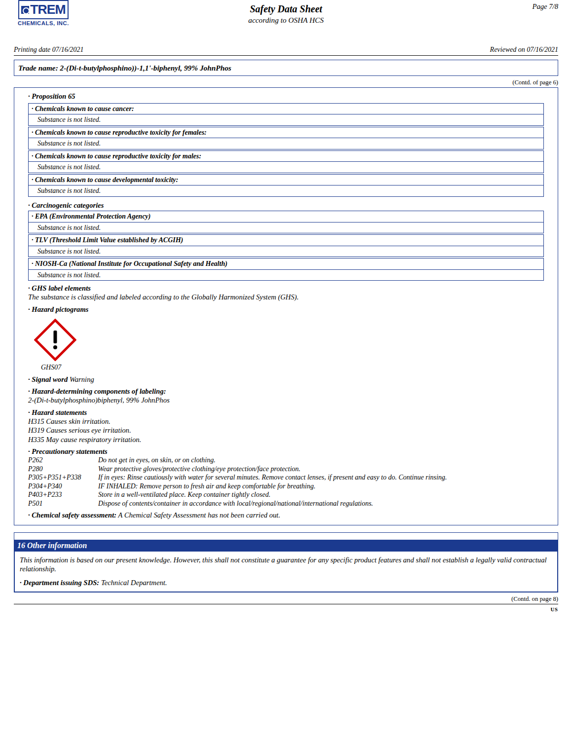TREM
CHEMICALS, INC.
Page 7/8
Safety Data Sheet
according to OSHA HCS
Printing date 07/16/2021
Reviewed on 07/16/2021
Trade name: 2-(Di-t-butylphosphino))-1,1'-biphenyl, 99% JohnPhos
(Contd. of page 6)
· Proposition 65
| · Chemicals known to cause cancer: |
| Substance is not listed. |
| · Chemicals known to cause reproductive toxicity for females: |
| Substance is not listed. |
| · Chemicals known to cause reproductive toxicity for males: |
| Substance is not listed. |
| · Chemicals known to cause developmental toxicity: |
| Substance is not listed. |
· Carcinogenic categories
| · EPA (Environmental Protection Agency) |
| Substance is not listed. |
| · TLV (Threshold Limit Value established by ACGIH) |
| Substance is not listed. |
| · NIOSH-Ca (National Institute for Occupational Safety and Health) |
| Substance is not listed. |
· GHS label elements
The substance is classified and labeled according to the Globally Harmonized System (GHS).
· Hazard pictograms
GHS07
· Signal word Warning
· Hazard-determining components of labeling:
2-(Di-t-butylphosphino)biphenyl, 99% JohnPhos
· Hazard statements
H315 Causes skin irritation.
H319 Causes serious eye irritation.
H335 May cause respiratory irritation.
· Precautionary statements
| P262 | Do not get in eyes, on skin, or on clothing. |
| P280 | Wear protective gloves/protective clothing/eye protection/face protection. |
| P305+P351+P338 | If in eyes: Rinse cautiously with water for several minutes. Remove contact lenses, if present and easy to do. Continue rinsing. |
| P304+P340 | IF INHALED: Remove person to fresh air and keep comfortable for breathing. |
| P403+P233 | Store in a well-ventilated place. Keep container tightly closed. |
| P501 | Dispose of contents/container in accordance with local/regional/national/international regulations. |
· Chemical safety assessment: A Chemical Safety Assessment has not been carried out.
16 Other information
This information is based on our present knowledge. However, this shall not constitute a guarantee for any specific product features and shall not establish a legally valid contractual relationship.
· Department issuing SDS: Technical Department.
(Contd. on page 8)
US